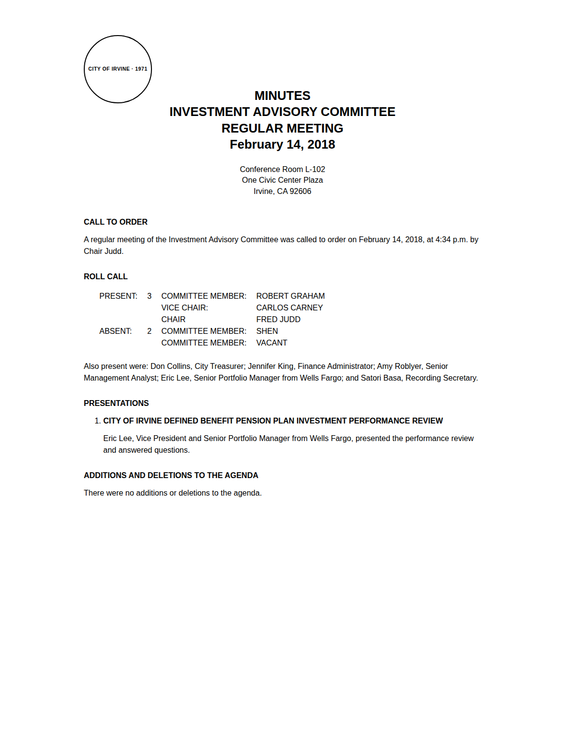CITY OF IRVINE · 1971
MINUTES
INVESTMENT ADVISORY COMMITTEE
REGULAR MEETING
February 14, 2018
Conference Room L-102
One Civic Center Plaza
Irvine, CA 92606
Call to Order
A regular meeting of the Investment Advisory Committee was called to order on February 14, 2018, at 4:34 p.m. by Chair Judd.
Roll Call
| PRESENT: | 3 | COMMITTEE MEMBER: | ROBERT GRAHAM |
| | | VICE CHAIR: | CARLOS CARNEY |
| | | CHAIR | FRED JUDD |
| ABSENT: | 2 | COMMITTEE MEMBER: | SHEN |
| | | COMMITTEE MEMBER: | VACANT |
Also present were: Don Collins, City Treasurer; Jennifer King, Finance Administrator; Amy Roblyer, Senior Management Analyst; Eric Lee, Senior Portfolio Manager from Wells Fargo; and Satori Basa, Recording Secretary.
Presentations
City of Irvine Defined Benefit Pension Plan Investment Performance Review
Eric Lee, Vice President and Senior Portfolio Manager from Wells Fargo, presented the performance review and answered questions.
Additions and Deletions to the Agenda
There were no additions or deletions to the agenda.